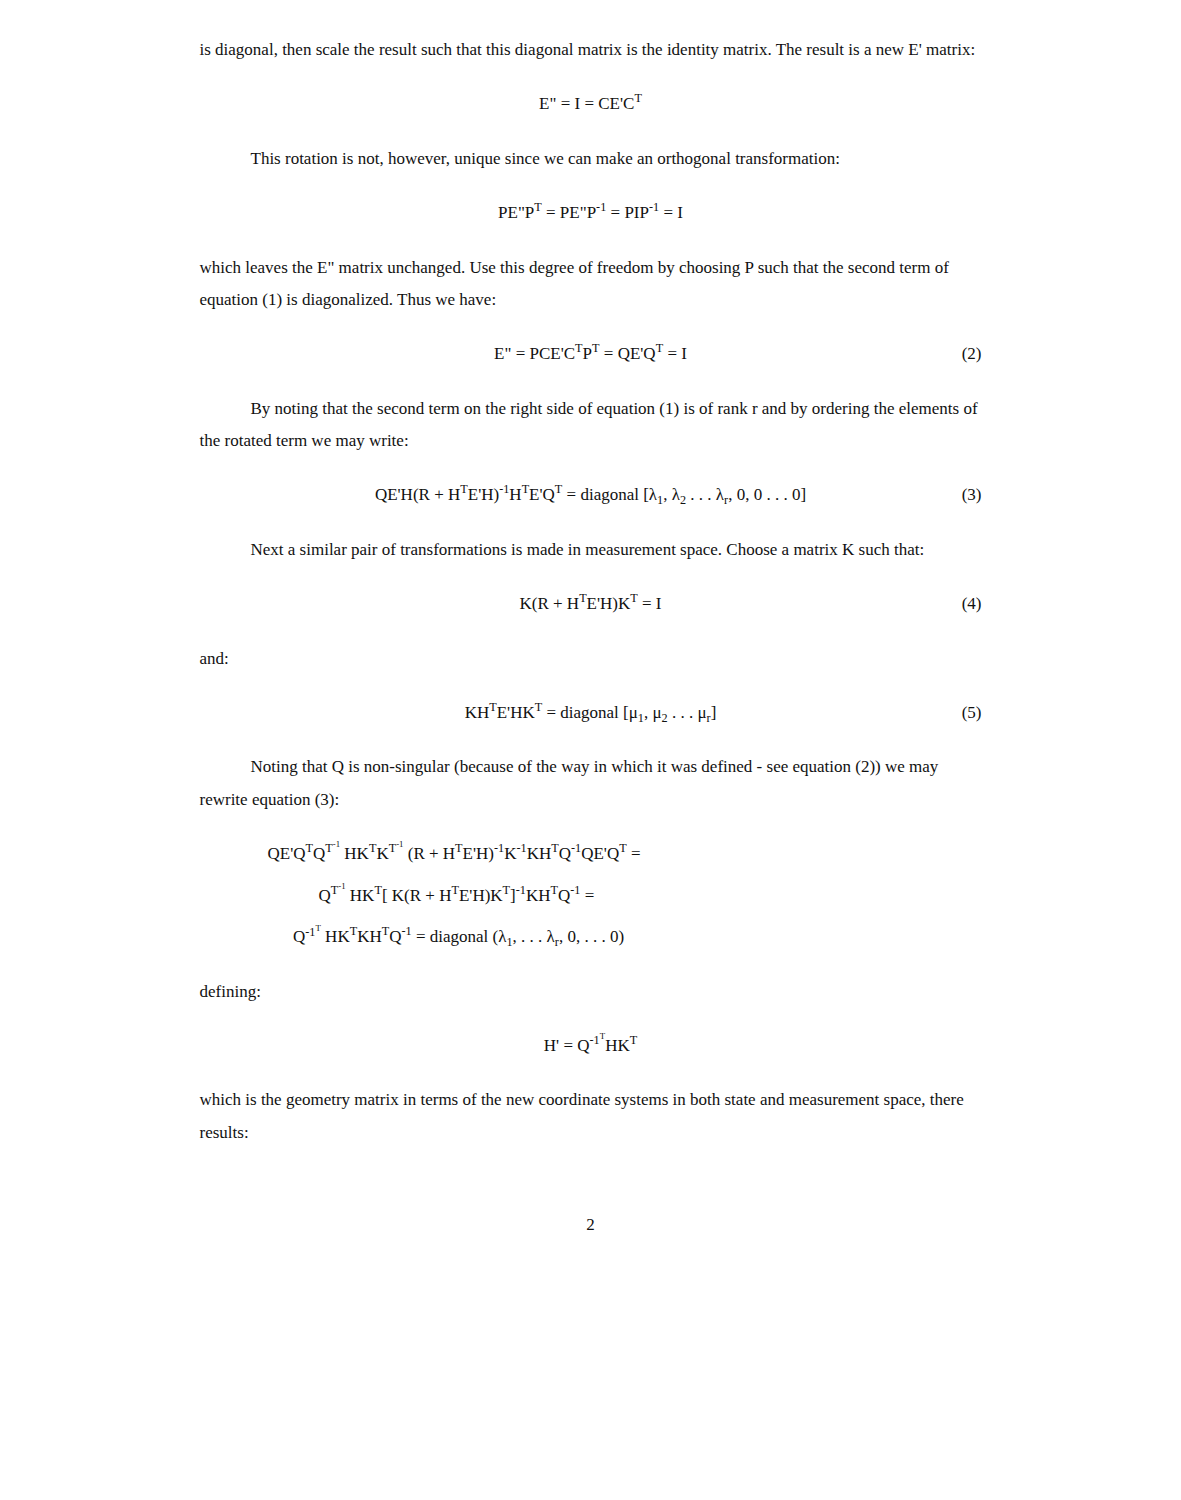is diagonal, then scale the result such that this diagonal matrix is the identity matrix. The result is a new E' matrix:
E" = I = CE'CT
This rotation is not, however, unique since we can make an orthogonal transformation:
PE"PT = PE"P-1 = PIP-1 = I
which leaves the E" matrix unchanged. Use this degree of freedom by choosing P such that the second term of equation (1) is diagonalized. Thus we have:
E" = PCE'CTPT = QE'QT = I (2)
By noting that the second term on the right side of equation (1) is of rank r and by ordering the elements of the rotated term we may write:
QE'H(R + HTE'H)-1HTE'QT = diagonal [λ1, λ2 . . . λr, 0, 0 . . . 0] (3)
Next a similar pair of transformations is made in measurement space. Choose a matrix K such that:
K(R + HTE'H)KT = I (4)
and:
KHTE'HKT = diagonal [μ1, μ2 . . . μr] (5)
Noting that Q is non-singular (because of the way in which it was defined - see equation (2)) we may rewrite equation (3):
QE'QTQT-1 HKTKT-1 (R + HTE'H)-1K-1KHTQ-1QE'QT =
QT-1 HKT[ K(R + HTE'H)KT]-1KHTQ-1 =
Q-1T HKTKHTQ-1 = diagonal (λ1, . . . λr, 0, . . . 0)
defining:
H' = Q-1THKT
which is the geometry matrix in terms of the new coordinate systems in both state and measurement space, there results:
2